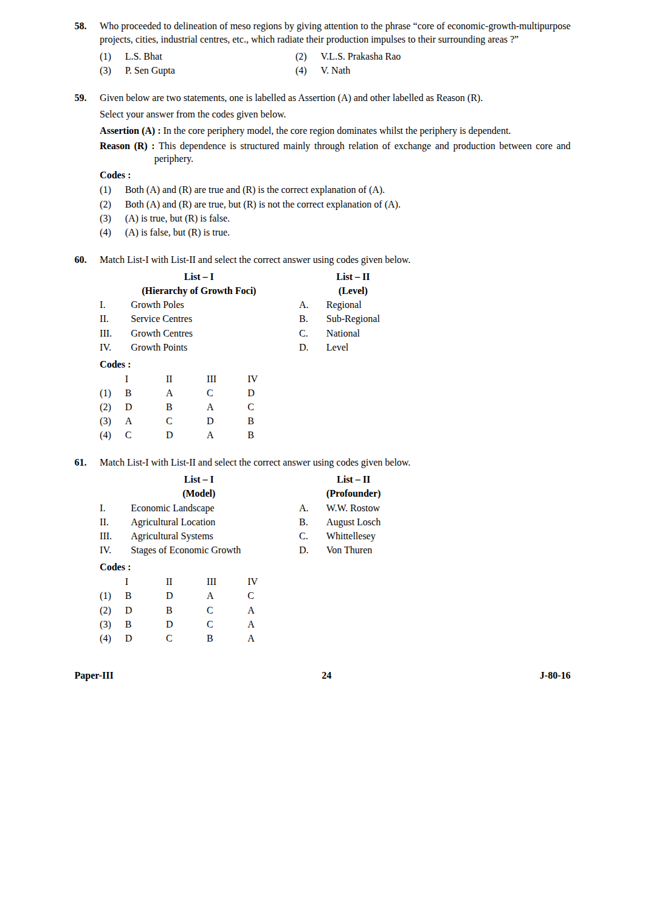58.
Who proceeded to delineation of meso regions by giving attention to the phrase “core of economic-growth-multipurpose projects, cities, industrial centres, etc., which radiate their production impulses to their surrounding areas ?”
| (1) | L.S. Bhat | (2) | V.L.S. Prakasha Rao |
| (3) | P. Sen Gupta | (4) | V. Nath |
59.
Given below are two statements, one is labelled as Assertion (A) and other labelled as Reason (R).
Select your answer from the codes given below.
Assertion (A) : In the core periphery model, the core region dominates whilst the periphery is dependent.
Reason (R) : This dependence is structured mainly through relation of exchange and production between core and periphery.
Codes :
| (1) | Both (A) and (R) are true and (R) is the correct explanation of (A). |
| (2) | Both (A) and (R) are true, but (R) is not the correct explanation of (A). |
| (3) | (A) is true, but (R) is false. |
| (4) | (A) is false, but (R) is true. |
60.
Match List-I with List-II and select the correct answer using codes given below.
| | List – I | | | List – II |
| | (Hierarchy of Growth Foci) | | | (Level) |
| I. | Growth Poles | | A. | Regional |
| II. | Service Centres | | B. | Sub-Regional |
| III. | Growth Centres | | C. | National |
| IV. | Growth Points | | D. | Level |
Codes :
| | I | II | III | IV |
| (1) | B | A | C | D |
| (2) | D | B | A | C |
| (3) | A | C | D | B |
| (4) | C | D | A | B |
61.
Match List-I with List-II and select the correct answer using codes given below.
| | List – I | | | List – II |
| | (Model) | | | (Profounder) |
| I. | Economic Landscape | | A. | W.W. Rostow |
| II. | Agricultural Location | | B. | August Losch |
| III. | Agricultural Systems | | C. | Whittellesey |
| IV. | Stages of Economic Growth | | D. | Von Thuren |
Codes :
| | I | II | III | IV |
| (1) | B | D | A | C |
| (2) | D | B | C | A |
| (3) | B | D | C | A |
| (4) | D | C | B | A |
Paper-III
24
J-80-16